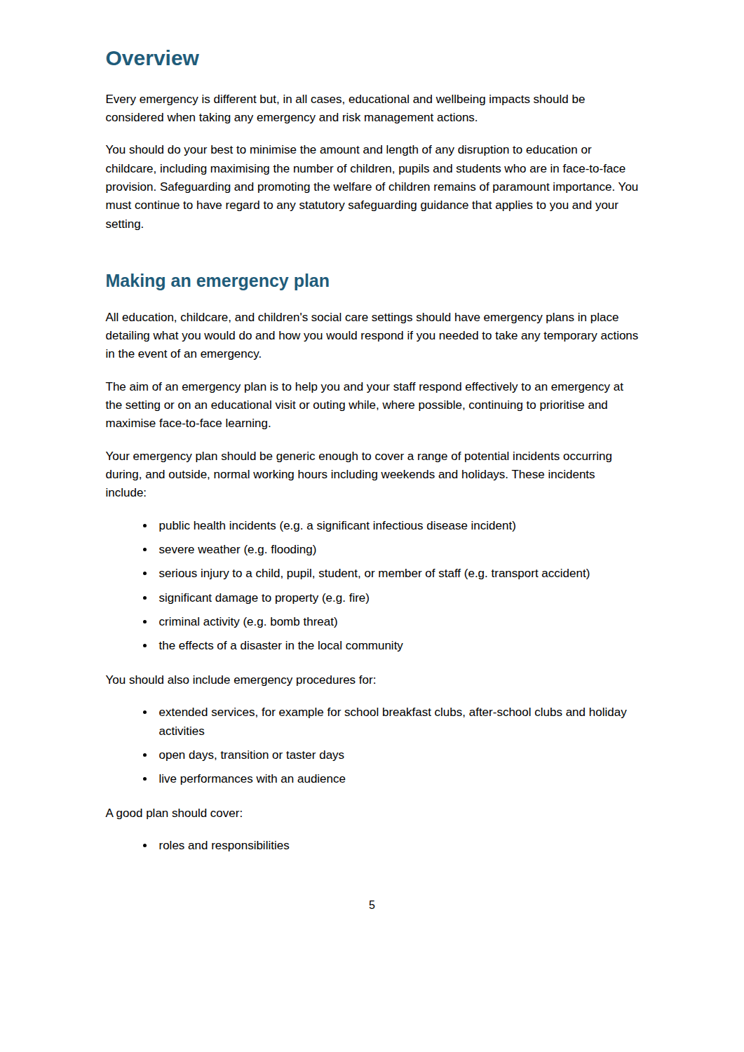Overview
Every emergency is different but, in all cases, educational and wellbeing impacts should be considered when taking any emergency and risk management actions.
You should do your best to minimise the amount and length of any disruption to education or childcare, including maximising the number of children, pupils and students who are in face-to-face provision. Safeguarding and promoting the welfare of children remains of paramount importance. You must continue to have regard to any statutory safeguarding guidance that applies to you and your setting.
Making an emergency plan
All education, childcare, and children's social care settings should have emergency plans in place detailing what you would do and how you would respond if you needed to take any temporary actions in the event of an emergency.
The aim of an emergency plan is to help you and your staff respond effectively to an emergency at the setting or on an educational visit or outing while, where possible, continuing to prioritise and maximise face-to-face learning.
Your emergency plan should be generic enough to cover a range of potential incidents occurring during, and outside, normal working hours including weekends and holidays. These incidents include:
public health incidents (e.g. a significant infectious disease incident)
severe weather (e.g. flooding)
serious injury to a child, pupil, student, or member of staff (e.g. transport accident)
significant damage to property (e.g. fire)
criminal activity (e.g. bomb threat)
the effects of a disaster in the local community
You should also include emergency procedures for:
extended services, for example for school breakfast clubs, after-school clubs and holiday activities
open days, transition or taster days
live performances with an audience
A good plan should cover:
roles and responsibilities
5